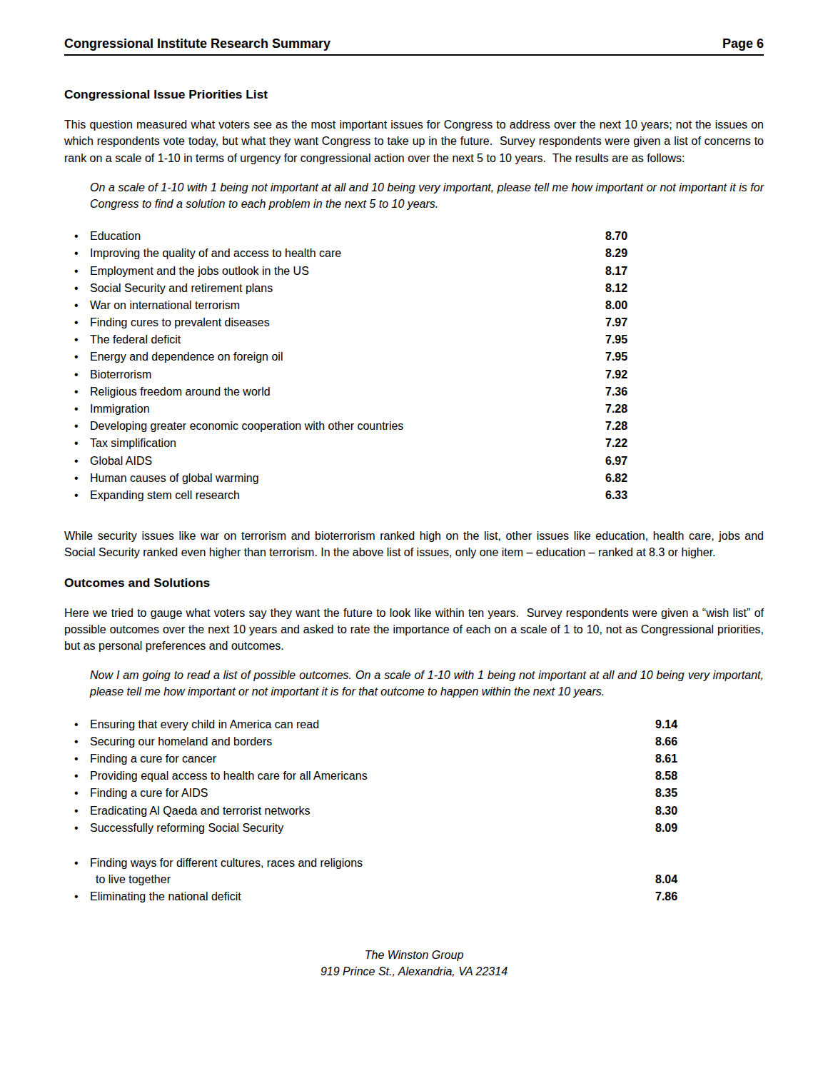Congressional Institute Research Summary Page 6
Congressional Issue Priorities List
This question measured what voters see as the most important issues for Congress to address over the next 10 years; not the issues on which respondents vote today, but what they want Congress to take up in the future. Survey respondents were given a list of concerns to rank on a scale of 1-10 in terms of urgency for congressional action over the next 5 to 10 years. The results are as follows:
On a scale of 1-10 with 1 being not important at all and 10 being very important, please tell me how important or not important it is for Congress to find a solution to each problem in the next 5 to 10 years.
Education 8.70
Improving the quality of and access to health care 8.29
Employment and the jobs outlook in the US 8.17
Social Security and retirement plans 8.12
War on international terrorism 8.00
Finding cures to prevalent diseases 7.97
The federal deficit 7.95
Energy and dependence on foreign oil 7.95
Bioterrorism 7.92
Religious freedom around the world 7.36
Immigration 7.28
Developing greater economic cooperation with other countries 7.28
Tax simplification 7.22
Global AIDS 6.97
Human causes of global warming 6.82
Expanding stem cell research 6.33
While security issues like war on terrorism and bioterrorism ranked high on the list, other issues like education, health care, jobs and Social Security ranked even higher than terrorism. In the above list of issues, only one item – education – ranked at 8.3 or higher.
Outcomes and Solutions
Here we tried to gauge what voters say they want the future to look like within ten years. Survey respondents were given a “wish list” of possible outcomes over the next 10 years and asked to rate the importance of each on a scale of 1 to 10, not as Congressional priorities, but as personal preferences and outcomes.
Now I am going to read a list of possible outcomes. On a scale of 1-10 with 1 being not important at all and 10 being very important, please tell me how important or not important it is for that outcome to happen within the next 10 years.
Ensuring that every child in America can read 9.14
Securing our homeland and borders 8.66
Finding a cure for cancer 8.61
Providing equal access to health care for all Americans 8.58
Finding a cure for AIDS 8.35
Eradicating Al Qaeda and terrorist networks 8.30
Successfully reforming Social Security 8.09
Finding ways for different cultures, races and religions to live together 8.04
Eliminating the national deficit 7.86
The Winston Group
919 Prince St., Alexandria, VA 22314